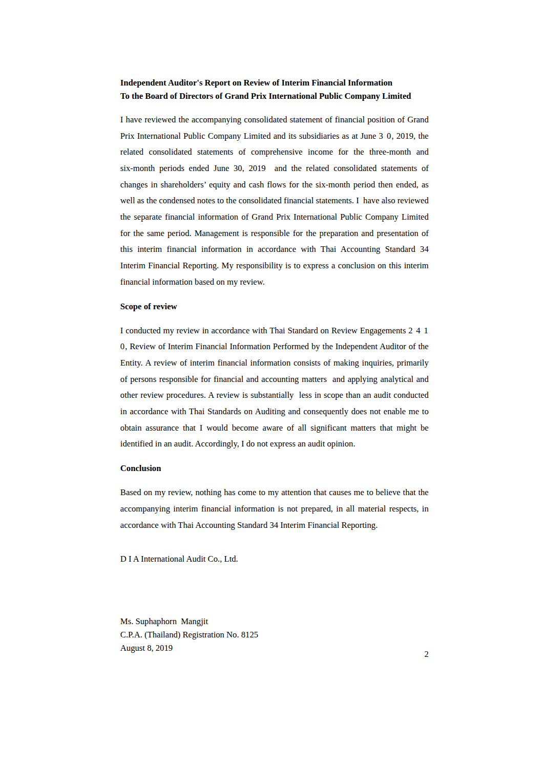Independent Auditor's Report on Review of Interim Financial Information To the Board of Directors of Grand Prix International Public Company Limited
I have reviewed the accompanying consolidated statement of financial position of Grand Prix International Public Company Limited and its subsidiaries as at June 3 0, 2019, the related consolidated statements of comprehensive income for the three‑month and six‑month periods ended June 30, 2019 and the related consolidated statements of changes in shareholders’ equity and cash flows for the six‑month period then ended, as well as the condensed notes to the consolidated financial statements. I have also reviewed the separate financial information of Grand Prix International Public Company Limited for the same period. Management is responsible for the preparation and presentation of this interim financial information in accordance with Thai Accounting Standard 34 Interim Financial Reporting. My responsibility is to express a conclusion on this interim financial information based on my review.
Scope of review
I conducted my review in accordance with Thai Standard on Review Engagements 2 4 1 0, Review of Interim Financial Information Performed by the Independent Auditor of the Entity. A review of interim financial information consists of making inquiries, primarily of persons responsible for financial and accounting matters and applying analytical and other review procedures. A review is substantially less in scope than an audit conducted in accordance with Thai Standards on Auditing and consequently does not enable me to obtain assurance that I would become aware of all significant matters that might be identified in an audit. Accordingly, I do not express an audit opinion.
Conclusion
Based on my review, nothing has come to my attention that causes me to believe that the accompanying interim financial information is not prepared, in all material respects, in accordance with Thai Accounting Standard 34 Interim Financial Reporting.
D I A International Audit Co., Ltd.
Ms. Suphaphorn Mangjit
C.P.A. (Thailand) Registration No. 8125
August 8, 2019
2